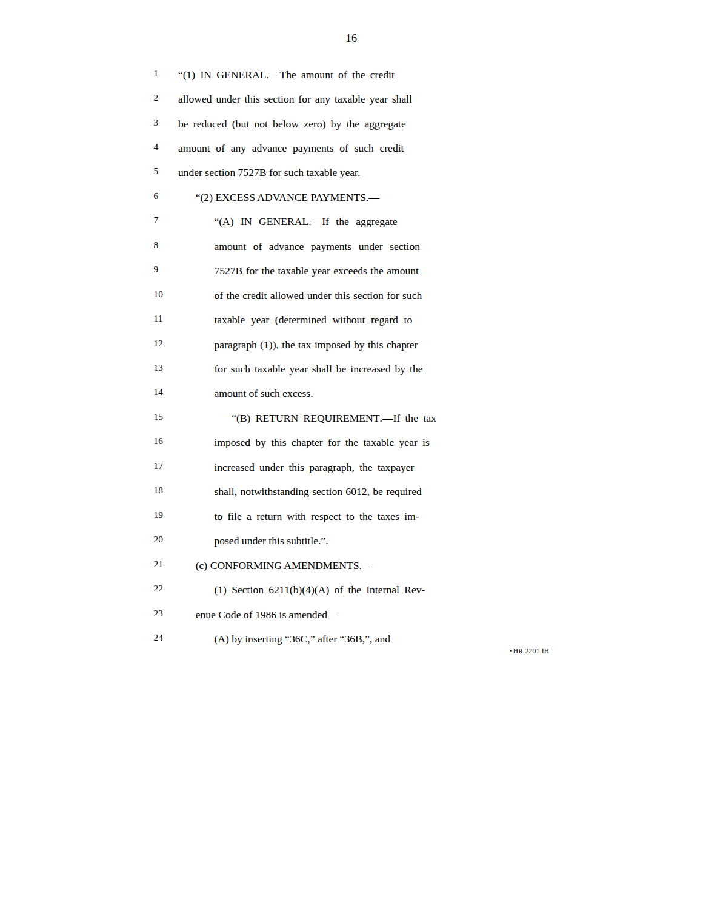16
| 1 | “(1) I N GENERAL .—The amount of the credit |
| 2 | allowed under this section for any taxable year shall |
| 3 | be reduced (but not below zero) by the aggregate |
| 4 | amount of any advance payments of such credit |
| 5 | under section 7527B for such taxable year. |
| 6 | “(2) E XCESS ADVANCE PAYMENTS .— |
| 7 | “(A) I N GENERAL .—If the aggregate |
| 8 | amount of advance payments under section |
| 9 | 7527B for the taxable year exceeds the amount |
| 10 | of the credit allowed under this section for such |
| 11 | taxable year (determined without regard to |
| 12 | paragraph (1)), the tax imposed by this chapter |
| 13 | for such taxable year shall be increased by the |
| 14 | amount of such excess. |
| 15 | “(B) R ETURN REQUIREMENT .—If the tax |
| 16 | imposed by this chapter for the taxable year is |
| 17 | increased under this paragraph, the taxpayer |
| 18 | shall, notwithstanding section 6012, be required |
| 19 | to file a return with respect to the taxes im- |
| 20 | posed under this subtitle.”. |
| 21 | (c) C ONFORMING AMENDMENTS .— |
| 22 | (1) Section 6211(b)(4)(A) of the Internal Rev- |
| 23 | enue Code of 1986 is amended— |
| 24 | (A) by inserting “36C,” after “36B,”, and |
•HR 2201 IH